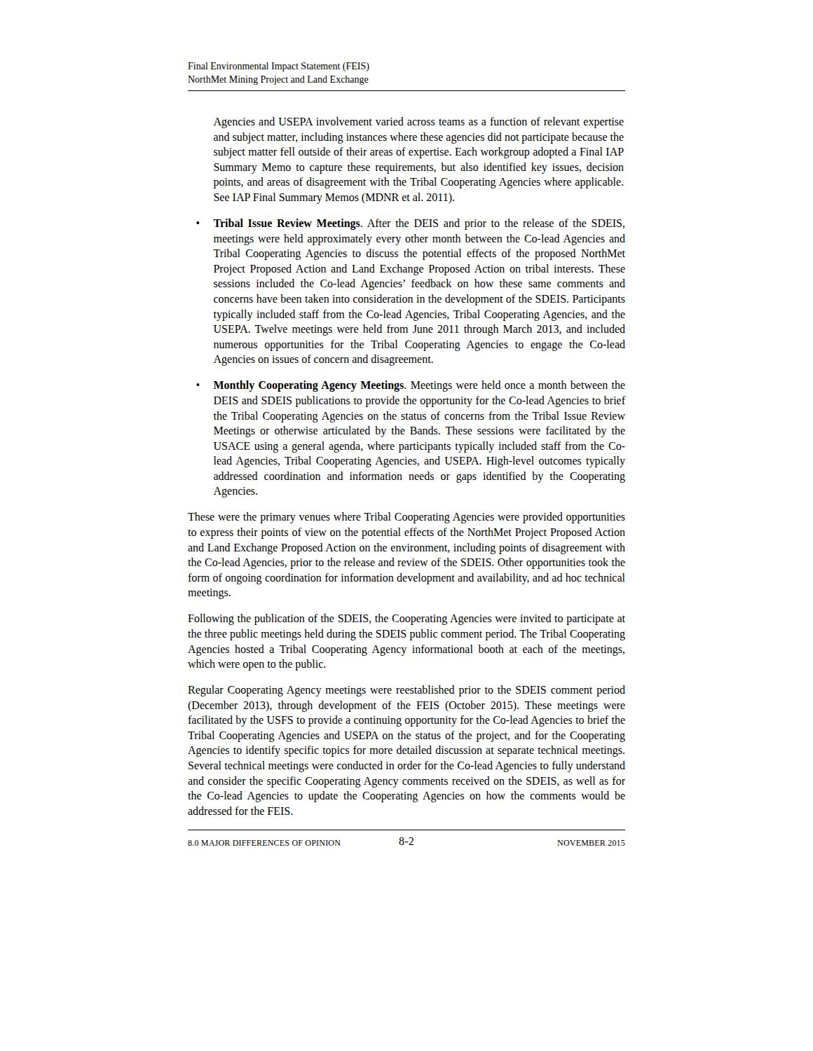Final Environmental Impact Statement (FEIS)
NorthMet Mining Project and Land Exchange
Agencies and USEPA involvement varied across teams as a function of relevant expertise and subject matter, including instances where these agencies did not participate because the subject matter fell outside of their areas of expertise. Each workgroup adopted a Final IAP Summary Memo to capture these requirements, but also identified key issues, decision points, and areas of disagreement with the Tribal Cooperating Agencies where applicable. See IAP Final Summary Memos (MDNR et al. 2011).
Tribal Issue Review Meetings. After the DEIS and prior to the release of the SDEIS, meetings were held approximately every other month between the Co-lead Agencies and Tribal Cooperating Agencies to discuss the potential effects of the proposed NorthMet Project Proposed Action and Land Exchange Proposed Action on tribal interests. These sessions included the Co-lead Agencies’ feedback on how these same comments and concerns have been taken into consideration in the development of the SDEIS. Participants typically included staff from the Co-lead Agencies, Tribal Cooperating Agencies, and the USEPA. Twelve meetings were held from June 2011 through March 2013, and included numerous opportunities for the Tribal Cooperating Agencies to engage the Co-lead Agencies on issues of concern and disagreement.
Monthly Cooperating Agency Meetings. Meetings were held once a month between the DEIS and SDEIS publications to provide the opportunity for the Co-lead Agencies to brief the Tribal Cooperating Agencies on the status of concerns from the Tribal Issue Review Meetings or otherwise articulated by the Bands. These sessions were facilitated by the USACE using a general agenda, where participants typically included staff from the Co-lead Agencies, Tribal Cooperating Agencies, and USEPA. High-level outcomes typically addressed coordination and information needs or gaps identified by the Cooperating Agencies.
These were the primary venues where Tribal Cooperating Agencies were provided opportunities to express their points of view on the potential effects of the NorthMet Project Proposed Action and Land Exchange Proposed Action on the environment, including points of disagreement with the Co-lead Agencies, prior to the release and review of the SDEIS. Other opportunities took the form of ongoing coordination for information development and availability, and ad hoc technical meetings.
Following the publication of the SDEIS, the Cooperating Agencies were invited to participate at the three public meetings held during the SDEIS public comment period. The Tribal Cooperating Agencies hosted a Tribal Cooperating Agency informational booth at each of the meetings, which were open to the public.
Regular Cooperating Agency meetings were reestablished prior to the SDEIS comment period (December 2013), through development of the FEIS (October 2015). These meetings were facilitated by the USFS to provide a continuing opportunity for the Co-lead Agencies to brief the Tribal Cooperating Agencies and USEPA on the status of the project, and for the Cooperating Agencies to identify specific topics for more detailed discussion at separate technical meetings. Several technical meetings were conducted in order for the Co-lead Agencies to fully understand and consider the specific Cooperating Agency comments received on the SDEIS, as well as for the Co-lead Agencies to update the Cooperating Agencies on how the comments would be addressed for the FEIS.
8.0 MAJOR DIFFERENCES OF OPINION
8-2
NOVEMBER 2015